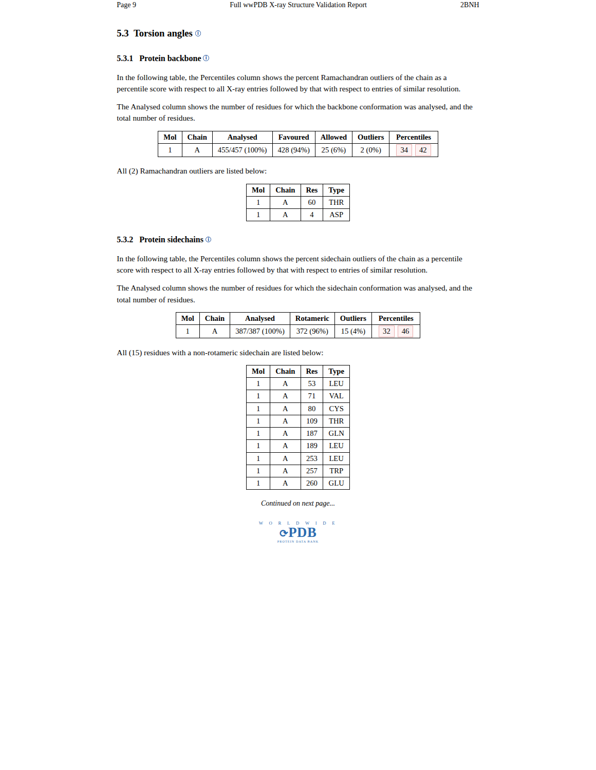Page 9
Full wwPDB X-ray Structure Validation Report
2BNH
5.3 Torsion angles i
5.3.1 Protein backbone i
In the following table, the Percentiles column shows the percent Ramachandran outliers of the chain as a percentile score with respect to all X-ray entries followed by that with respect to entries of similar resolution.
The Analysed column shows the number of residues for which the backbone conformation was analysed, and the total number of residues.
| Mol | Chain | Analysed | Favoured | Allowed | Outliers | Percentiles |
| --- | --- | --- | --- | --- | --- | --- |
| 1 | A | 455/457 (100%) | 428 (94%) | 25 (6%) | 2 (0%) | 34 42 |
All (2) Ramachandran outliers are listed below:
| Mol | Chain | Res | Type |
| --- | --- | --- | --- |
| 1 | A | 60 | THR |
| 1 | A | 4 | ASP |
5.3.2 Protein sidechains i
In the following table, the Percentiles column shows the percent sidechain outliers of the chain as a percentile score with respect to all X-ray entries followed by that with respect to entries of similar resolution.
The Analysed column shows the number of residues for which the sidechain conformation was analysed, and the total number of residues.
| Mol | Chain | Analysed | Rotameric | Outliers | Percentiles |
| --- | --- | --- | --- | --- | --- |
| 1 | A | 387/387 (100%) | 372 (96%) | 15 (4%) | 32 46 |
All (15) residues with a non-rotameric sidechain are listed below:
| Mol | Chain | Res | Type |
| --- | --- | --- | --- |
| 1 | A | 53 | LEU |
| 1 | A | 71 | VAL |
| 1 | A | 80 | CYS |
| 1 | A | 109 | THR |
| 1 | A | 187 | GLN |
| 1 | A | 189 | LEU |
| 1 | A | 253 | LEU |
| 1 | A | 257 | TRP |
| 1 | A | 260 | GLU |
Continued on next page...
W O R L D W I D E
⟳PDB
PROTEIN DATA BANK